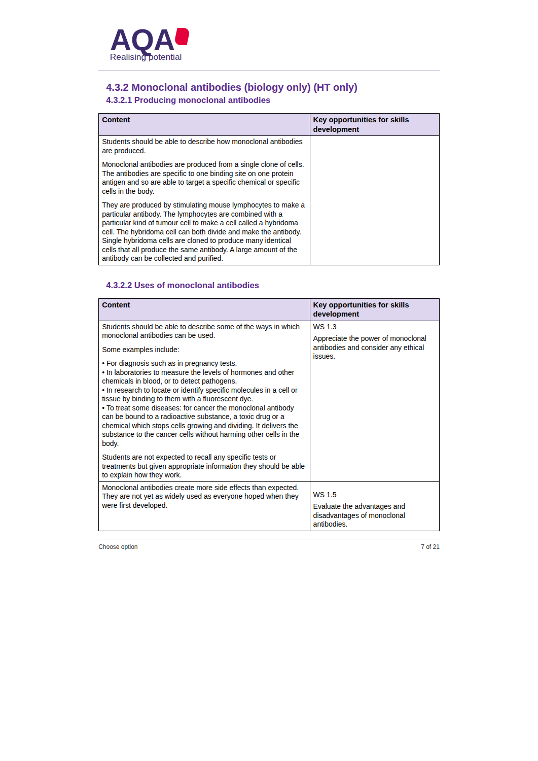AQA
Realising potential
4.3.2 Monoclonal antibodies (biology only) (HT only)
4.3.2.1 Producing monoclonal antibodies
| Content | Key opportunities for skills development |
| --- | --- |
| Students should be able to describe how monoclonal antibodies are produced. Monoclonal antibodies are produced from a single clone of cells. The antibodies are specific to one binding site on one protein antigen and so are able to target a specific chemical or specific cells in the body. They are produced by stimulating mouse lymphocytes to make a particular antibody. The lymphocytes are combined with a particular kind of tumour cell to make a cell called a hybridoma cell. The hybridoma cell can both divide and make the antibody. Single hybridoma cells are cloned to produce many identical cells that all produce the same antibody. A large amount of the antibody can be collected and purified. | |
4.3.2.2 Uses of monoclonal antibodies
| Content | Key opportunities for skills development |
| --- | --- |
| Students should be able to describe some of the ways in which monoclonal antibodies can be used. Some examples include: For diagnosis such as in pregnancy tests. In laboratories to measure the levels of hormones and other chemicals in blood, or to detect pathogens. In research to locate or identify specific molecules in a cell or tissue by binding to them with a fluorescent dye. To treat some diseases: for cancer the monoclonal antibody can be bound to a radioactive substance, a toxic drug or a chemical which stops cells growing and dividing. It delivers the substance to the cancer cells without harming other cells in the body. Students are not expected to recall any specific tests or treatments but given appropriate information they should be able to explain how they work. | WS 1.3 Appreciate the power of monoclonal antibodies and consider any ethical issues. |
| Monoclonal antibodies create more side effects than expected. They are not yet as widely used as everyone hoped when they were first developed. | WS 1.5 Evaluate the advantages and disadvantages of monoclonal antibodies. |
Choose option 7 of 21